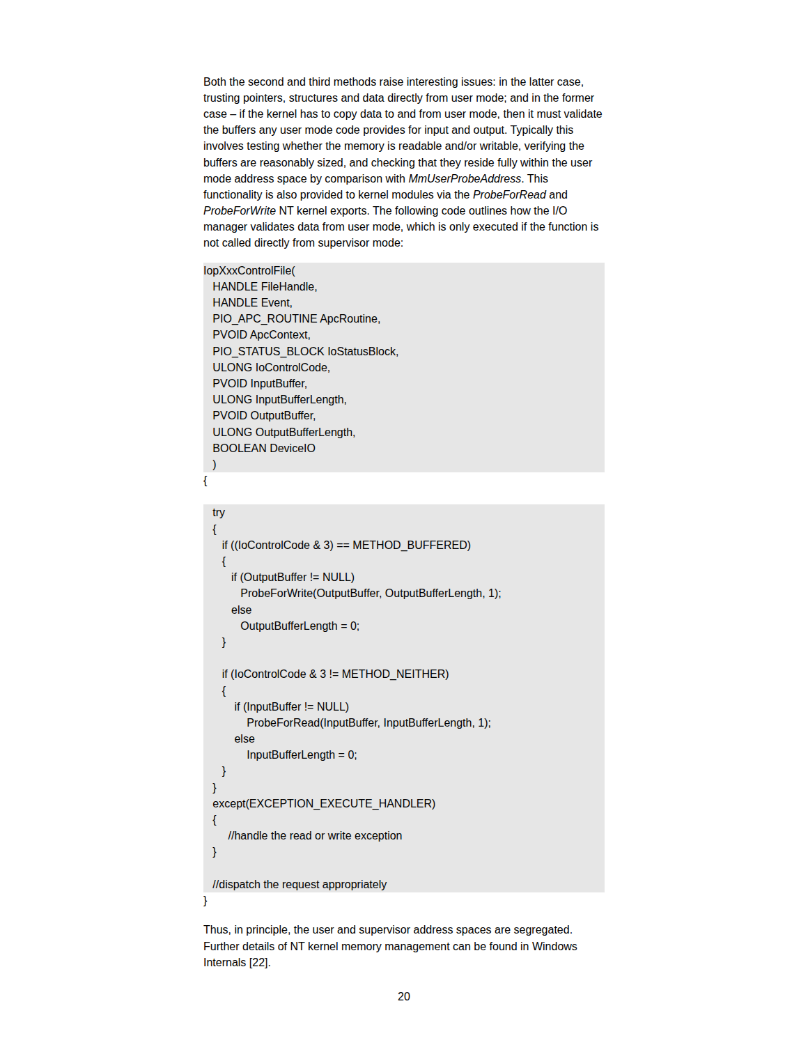Both the second and third methods raise interesting issues: in the latter case, trusting pointers, structures and data directly from user mode; and in the former case – if the kernel has to copy data to and from user mode, then it must validate the buffers any user mode code provides for input and output. Typically this involves testing whether the memory is readable and/or writable, verifying the buffers are reasonably sized, and checking that they reside fully within the user mode address space by comparison with MmUserProbeAddress. This functionality is also provided to kernel modules via the ProbeForRead and ProbeForWrite NT kernel exports. The following code outlines how the I/O manager validates data from user mode, which is only executed if the function is not called directly from supervisor mode:
IopXxxControlFile( HANDLE FileHandle, HANDLE Event, PIO_APC_ROUTINE ApcRoutine, PVOID ApcContext, PIO_STATUS_BLOCK IoStatusBlock, ULONG IoControlCode, PVOID InputBuffer, ULONG InputBufferLength, PVOID OutputBuffer, ULONG OutputBufferLength, BOOLEAN DeviceIO )
{
try { if ((IoControlCode & 3) == METHOD_BUFFERED) { if (OutputBuffer != NULL) ProbeForWrite(OutputBuffer, OutputBufferLength, 1); else OutputBufferLength = 0; } if (IoControlCode & 3 != METHOD_NEITHER) { if (InputBuffer != NULL) ProbeForRead(InputBuffer, InputBufferLength, 1); else InputBufferLength = 0; } } except(EXCEPTION_EXECUTE_HANDLER) { //handle the read or write exception } //dispatch the request appropriately
}
Thus, in principle, the user and supervisor address spaces are segregated. Further details of NT kernel memory management can be found in Windows Internals [22].
20